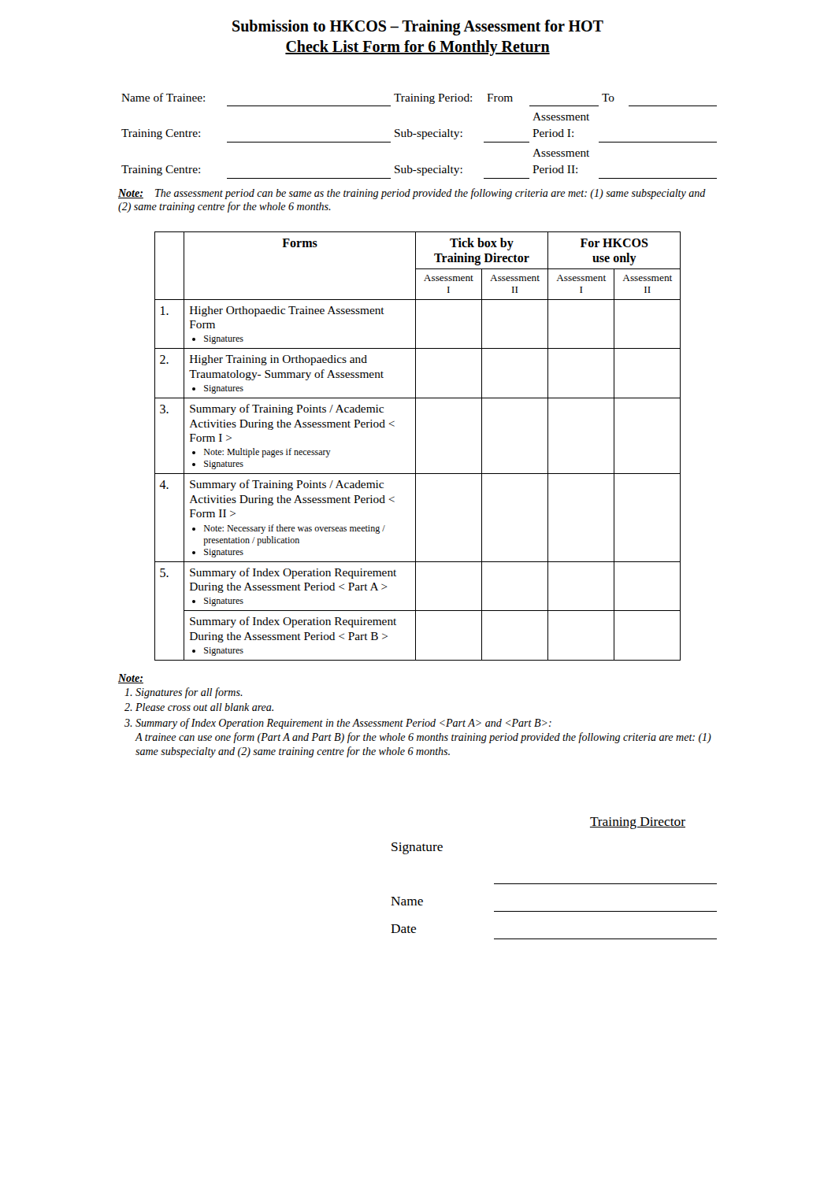Submission to HKCOS – Training Assessment for HOT
Check List Form for 6 Monthly Return
| Name of Trainee: | | Training Period: | From | | To | |
| | | Assessment |
| Training Centre: | | Sub-specialty: | | Period I: | |
| | | Assessment |
| Training Centre: | | Sub-specialty: | | Period II: | |
Note: The assessment period can be same as the training period provided the following criteria are met: (1) same subspecialty and (2) same training centre for the whole 6 months.
| | Forms | Tick box by Training Director | For HKCOS use only |
| --- | --- | --- | --- |
| Assessment I | Assessment II | Assessment I | Assessment II |
| 1. | Higher Orthopaedic Trainee Assessment Form Signatures | | | | |
| 2. | Higher Training in Orthopaedics and Traumatology- Summary of Assessment Signatures | | | | |
| 3. | Summary of Training Points / Academic Activities During the Assessment Period < Form I > Note: Multiple pages if necessary Signatures | | | | |
| 4. | Summary of Training Points / Academic Activities During the Assessment Period < Form II > Note: Necessary if there was overseas meeting / presentation / publication Signatures | | | | |
| 5. | Summary of Index Operation Requirement During the Assessment Period < Part A > Signatures | | | | |
| Summary of Index Operation Requirement During the Assessment Period < Part B > Signatures | | | | |
Note:
Signatures for all forms.
Please cross out all blank area.
Summary of Index Operation Requirement in the Assessment Period <Part A> and <Part B>:
A trainee can use one form (Part A and Part B) for the whole 6 months training period provided the following criteria are met: (1) same subspecialty and (2) same training centre for the whole 6 months.
Training Director
| Signature | |
| Name | |
| Date | |